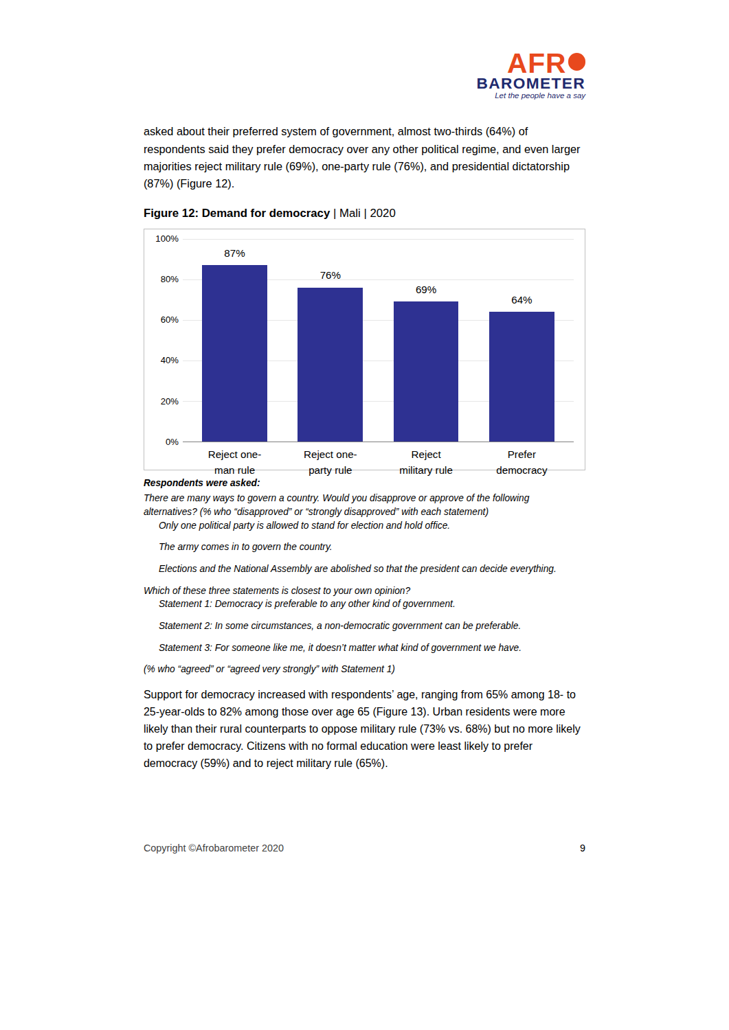AFR
BAROMETER
Let the people have a say
asked about their preferred system of government, almost two-thirds (64%) of respondents said they prefer democracy over any other political regime, and even larger majorities reject military rule (69%), one-party rule (76%), and presidential dictatorship (87%) (Figure 12).
Figure 12: Demand for democracy | Mali | 2020
100% 80% 60% 40% 20% 0%
87%
76%
69%
64%
Reject one-man rule
Reject one-party rule
Reject military rule
Prefer democracy
Respondents were asked:
There are many ways to govern a country. Would you disapprove or approve of the following alternatives? (% who “disapproved” or “strongly disapproved” with each statement)
Only one political party is allowed to stand for election and hold office.
The army comes in to govern the country.
Elections and the National Assembly are abolished so that the president can decide everything.
Which of these three statements is closest to your own opinion?
Statement 1: Democracy is preferable to any other kind of government.
Statement 2: In some circumstances, a non-democratic government can be preferable.
Statement 3: For someone like me, it doesn’t matter what kind of government we have.
(% who “agreed” or “agreed very strongly” with Statement 1)
Support for democracy increased with respondents’ age, ranging from 65% among 18- to 25-year-olds to 82% among those over age 65 (Figure 13). Urban residents were more likely than their rural counterparts to oppose military rule (73% vs. 68%) but no more likely to prefer democracy. Citizens with no formal education were least likely to prefer democracy (59%) and to reject military rule (65%).
Copyright ©Afrobarometer 2020
9